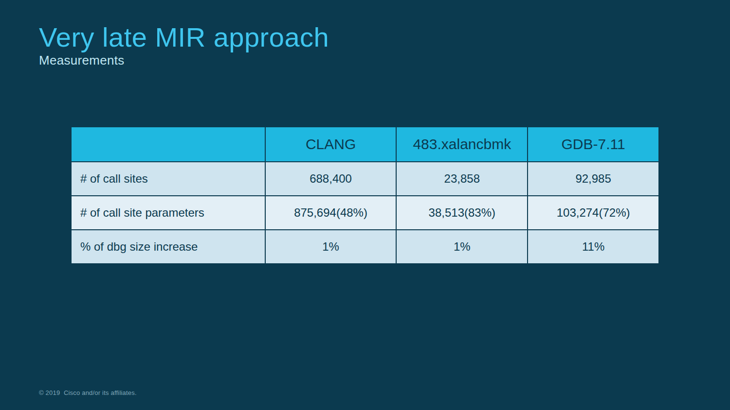Very late MIR approach
Measurements
| | CLANG | 483.xalancbmk | GDB-7.11 |
| --- | --- | --- | --- |
| # of call sites | 688,400 | 23,858 | 92,985 |
| # of call site parameters | 875,694(48%) | 38,513(83%) | 103,274(72%) |
| % of dbg size increase | 1% | 1% | 11% |
© 2019 Cisco and/or its affiliates.